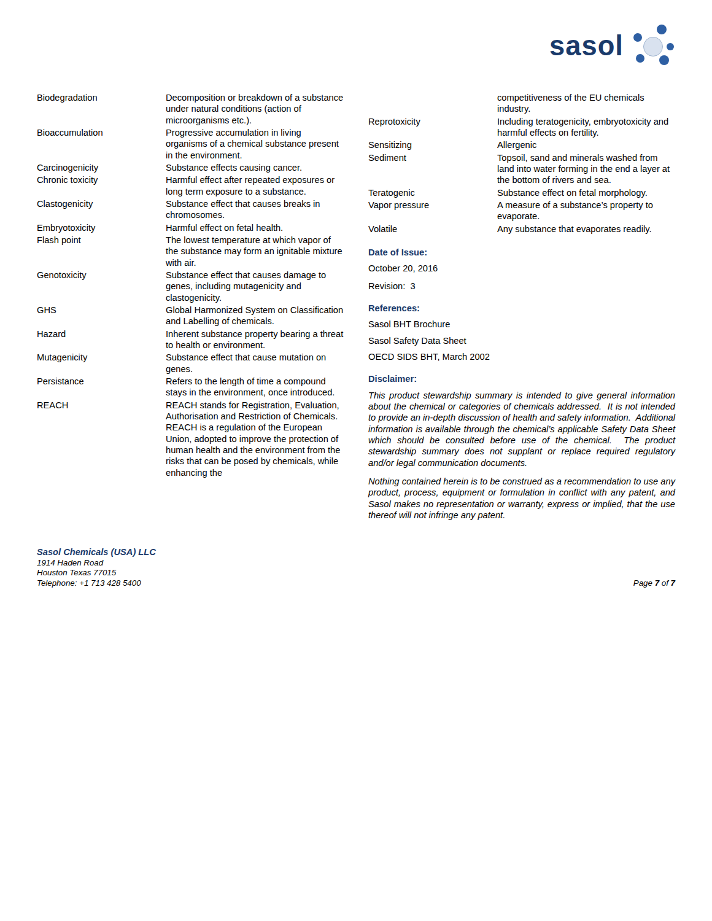sasol
| Biodegradation | Decomposition or breakdown of a substance under natural conditions (action of microorganisms etc.). |
| Bioaccumulation | Progressive accumulation in living organisms of a chemical substance present in the environment. |
| Carcinogenicity | Substance effects causing cancer. |
| Chronic toxicity | Harmful effect after repeated exposures or long term exposure to a substance. |
| Clastogenicity | Substance effect that causes breaks in chromosomes. |
| Embryotoxicity | Harmful effect on fetal health. |
| Flash point | The lowest temperature at which vapor of the substance may form an ignitable mixture with air. |
| Genotoxicity | Substance effect that causes damage to genes, including mutagenicity and clastogenicity. |
| GHS | Global Harmonized System on Classification and Labelling of chemicals. |
| Hazard | Inherent substance property bearing a threat to health or environment. |
| Mutagenicity | Substance effect that cause mutation on genes. |
| Persistance | Refers to the length of time a compound stays in the environment, once introduced. |
| REACH | REACH stands for Registration, Evaluation, Authorisation and Restriction of Chemicals. REACH is a regulation of the European Union, adopted to improve the protection of human health and the environment from the risks that can be posed by chemicals, while enhancing the |
| | competitiveness of the EU chemicals industry. |
| Reprotoxicity | Including teratogenicity, embryotoxicity and harmful effects on fertility. |
| Sensitizing | Allergenic |
| Sediment | Topsoil, sand and minerals washed from land into water forming in the end a layer at the bottom of rivers and sea. |
| Teratogenic | Substance effect on fetal morphology. |
| Vapor pressure | A measure of a substance’s property to evaporate. |
| Volatile | Any substance that evaporates readily. |
Date of Issue:
October 20, 2016
Revision: 3
References:
Sasol BHT Brochure
Sasol Safety Data Sheet
OECD SIDS BHT, March 2002
Disclaimer:
This product stewardship summary is intended to give general information about the chemical or categories of chemicals addressed. It is not intended to provide an in-depth discussion of health and safety information. Additional information is available through the chemical’s applicable Safety Data Sheet which should be consulted before use of the chemical. The product stewardship summary does not supplant or replace required regulatory and/or legal communication documents.
Nothing contained herein is to be construed as a recommendation to use any product, process, equipment or formulation in conflict with any patent, and Sasol makes no representation or warranty, express or implied, that the use thereof will not infringe any patent.
Sasol Chemicals (USA) LLC
1914 Haden Road
Houston Texas 77015
Telephone: +1 713 428 5400
Page 7 of 7